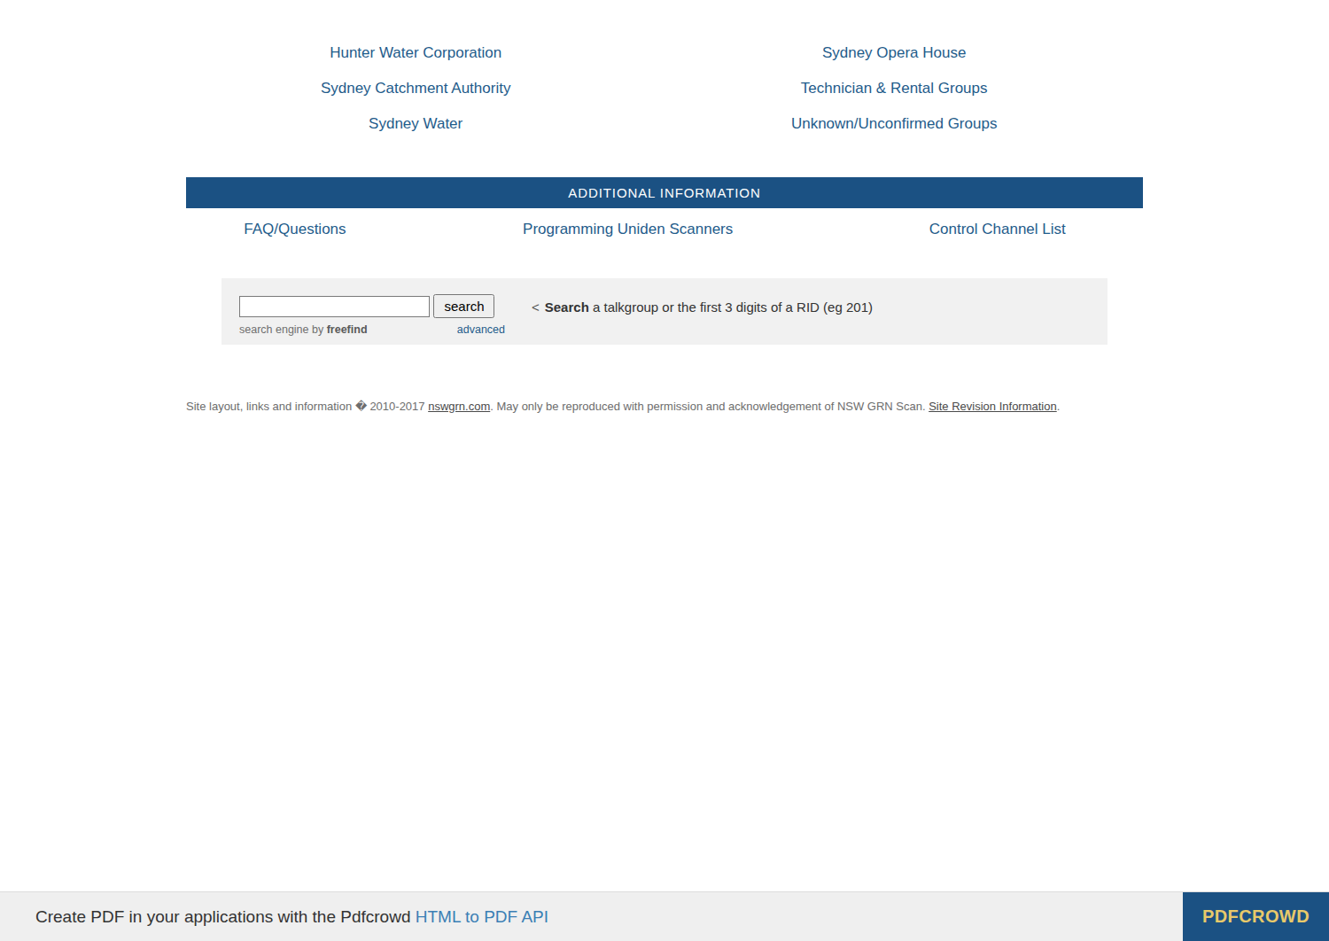| Hunter Water Corporation | Sydney Opera House |
| Sydney Catchment Authority | Technician & Rental Groups |
| Sydney Water | Unknown/Unconfirmed Groups |
ADDITIONAL INFORMATION
| FAQ/Questions | Programming Uniden Scanners | Control Channel List |
search
search engine by freefind advanced
<Search a talkgroup or the first 3 digits of a RID (eg 201)
Site layout, links and information � 2010-2017 nswgrn.com. May only be reproduced with permission and acknowledgement of NSW GRN Scan. Site Revision Information.
Create PDF in your applications with the Pdfcrowd HTML to PDF API
PDFCROWD